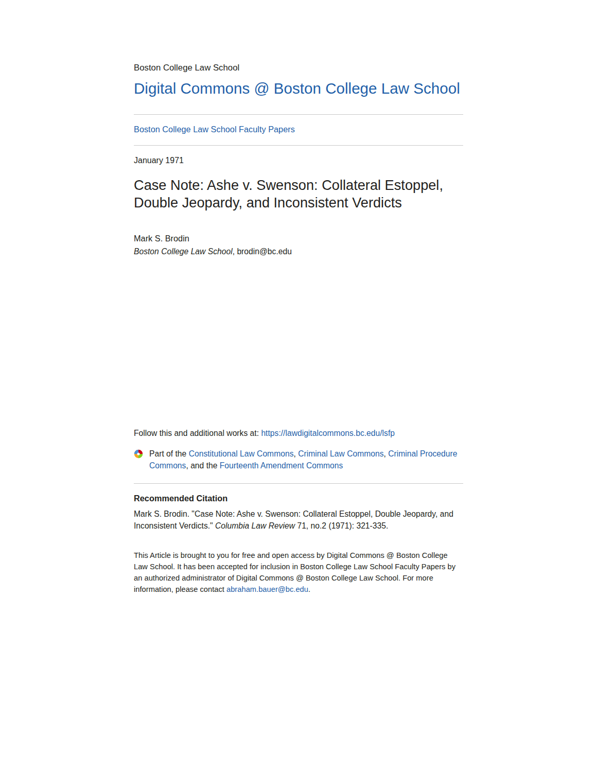Boston College Law School
Digital Commons @ Boston College Law School
Boston College Law School Faculty Papers
January 1971
Case Note: Ashe v. Swenson: Collateral Estoppel, Double Jeopardy, and Inconsistent Verdicts
Mark S. Brodin
Boston College Law School, brodin@bc.edu
Follow this and additional works at: https://lawdigitalcommons.bc.edu/lsfp
Part of the Constitutional Law Commons, Criminal Law Commons, Criminal Procedure Commons, and the Fourteenth Amendment Commons
Recommended Citation
Mark S. Brodin. "Case Note: Ashe v. Swenson: Collateral Estoppel, Double Jeopardy, and Inconsistent Verdicts." Columbia Law Review 71, no.2 (1971): 321-335.
This Article is brought to you for free and open access by Digital Commons @ Boston College Law School. It has been accepted for inclusion in Boston College Law School Faculty Papers by an authorized administrator of Digital Commons @ Boston College Law School. For more information, please contact abraham.bauer@bc.edu.